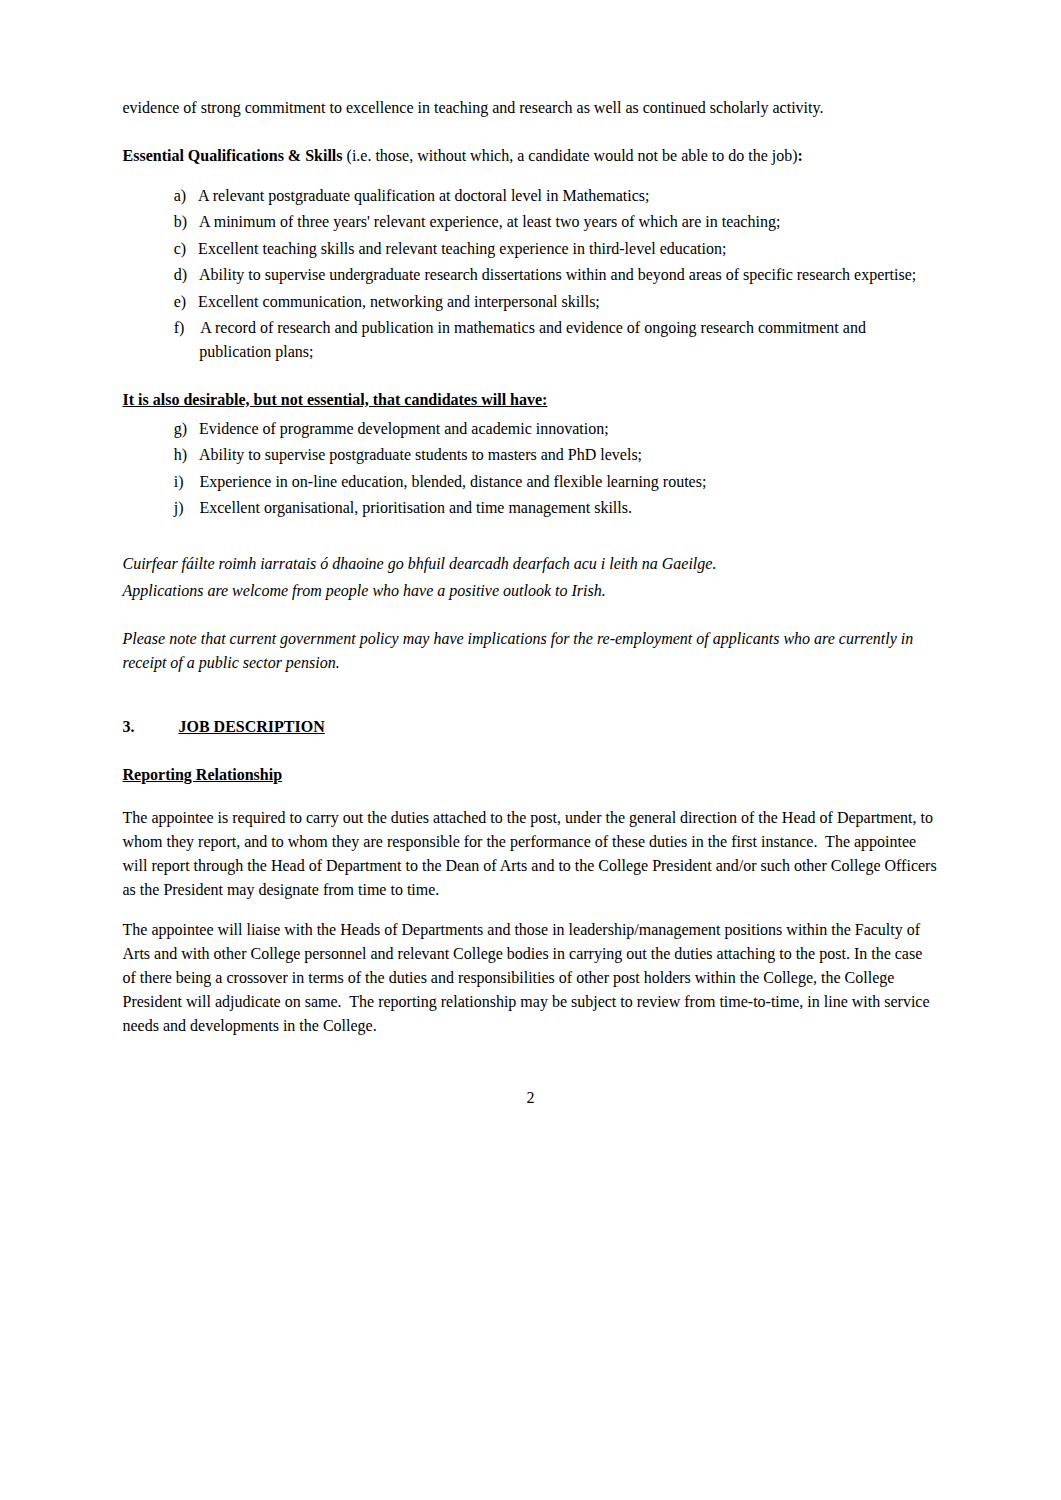evidence of strong commitment to excellence in teaching and research as well as continued scholarly activity.
Essential Qualifications & Skills (i.e. those, without which, a candidate would not be able to do the job):
a) A relevant postgraduate qualification at doctoral level in Mathematics;
b) A minimum of three years' relevant experience, at least two years of which are in teaching;
c) Excellent teaching skills and relevant teaching experience in third-level education;
d) Ability to supervise undergraduate research dissertations within and beyond areas of specific research expertise;
e) Excellent communication, networking and interpersonal skills;
f) A record of research and publication in mathematics and evidence of ongoing research commitment and publication plans;
It is also desirable, but not essential, that candidates will have:
g) Evidence of programme development and academic innovation;
h) Ability to supervise postgraduate students to masters and PhD levels;
i) Experience in on-line education, blended, distance and flexible learning routes;
j) Excellent organisational, prioritisation and time management skills.
Cuirfear fáilte roimh iarratais ó dhaoine go bhfuil dearcadh dearfach acu i leith na Gaeilge.
Applications are welcome from people who have a positive outlook to Irish.
Please note that current government policy may have implications for the re-employment of applicants who are currently in receipt of a public sector pension.
3. JOB DESCRIPTION
Reporting Relationship
The appointee is required to carry out the duties attached to the post, under the general direction of the Head of Department, to whom they report, and to whom they are responsible for the performance of these duties in the first instance. The appointee will report through the Head of Department to the Dean of Arts and to the College President and/or such other College Officers as the President may designate from time to time.
The appointee will liaise with the Heads of Departments and those in leadership/management positions within the Faculty of Arts and with other College personnel and relevant College bodies in carrying out the duties attaching to the post. In the case of there being a crossover in terms of the duties and responsibilities of other post holders within the College, the College President will adjudicate on same. The reporting relationship may be subject to review from time-to-time, in line with service needs and developments in the College.
2